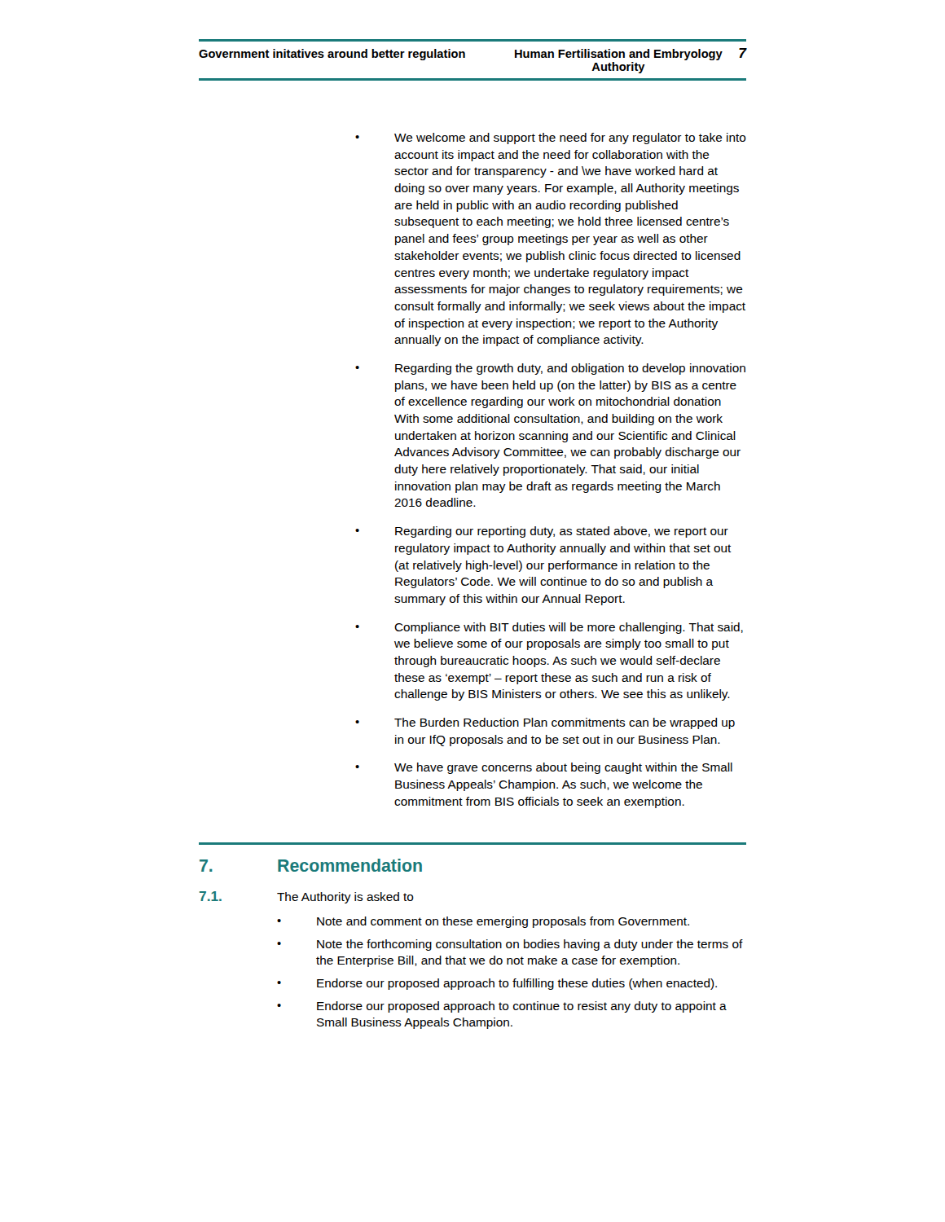Government initatives around better regulation
Human Fertilisation and Embryology Authority
7
We welcome and support the need for any regulator to take into account its impact and the need for collaboration with the sector and for transparency - and \we have worked hard at doing so over many years. For example, all Authority meetings are held in public with an audio recording published subsequent to each meeting; we hold three licensed centre’s panel and fees’ group meetings per year as well as other stakeholder events; we publish clinic focus directed to licensed centres every month; we undertake regulatory impact assessments for major changes to regulatory requirements; we consult formally and informally; we seek views about the impact of inspection at every inspection; we report to the Authority annually on the impact of compliance activity.
Regarding the growth duty, and obligation to develop innovation plans, we have been held up (on the latter) by BIS as a centre of excellence regarding our work on mitochondrial donation With some additional consultation, and building on the work undertaken at horizon scanning and our Scientific and Clinical Advances Advisory Committee, we can probably discharge our duty here relatively proportionately. That said, our initial innovation plan may be draft as regards meeting the March 2016 deadline.
Regarding our reporting duty, as stated above, we report our regulatory impact to Authority annually and within that set out (at relatively high-level) our performance in relation to the Regulators’ Code. We will continue to do so and publish a summary of this within our Annual Report.
Compliance with BIT duties will be more challenging. That said, we believe some of our proposals are simply too small to put through bureaucratic hoops. As such we would self-declare these as ‘exempt’ – report these as such and run a risk of challenge by BIS Ministers or others. We see this as unlikely.
The Burden Reduction Plan commitments can be wrapped up in our IfQ proposals and to be set out in our Business Plan.
We have grave concerns about being caught within the Small Business Appeals’ Champion. As such, we welcome the commitment from BIS officials to seek an exemption.
7. Recommendation
7.1.
The Authority is asked to
Note and comment on these emerging proposals from Government.
Note the forthcoming consultation on bodies having a duty under the terms of the Enterprise Bill, and that we do not make a case for exemption.
Endorse our proposed approach to fulfilling these duties (when enacted).
Endorse our proposed approach to continue to resist any duty to appoint a Small Business Appeals Champion.